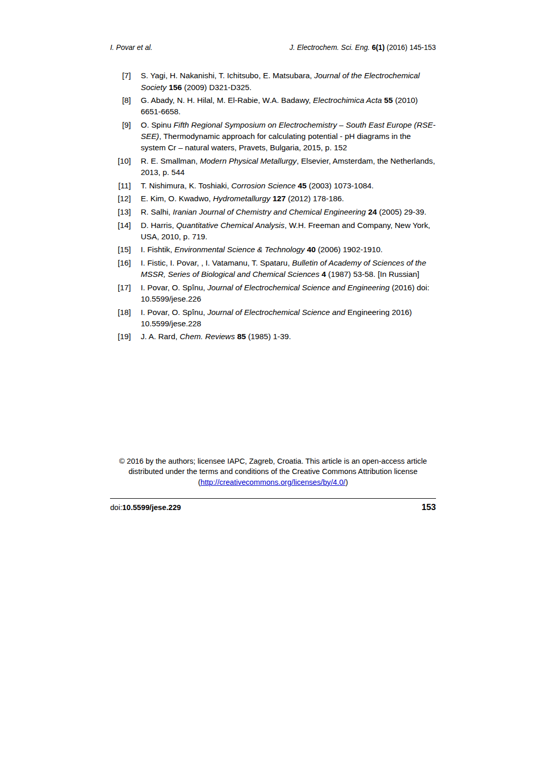I. Povar et al.
J. Electrochem. Sci. Eng. 6(1) (2016) 145-153
[7] S. Yagi, H. Nakanishi, T. Ichitsubo, E. Matsubara, Journal of the Electrochemical Society 156 (2009) D321-D325.
[8] G. Abady, N. H. Hilal, M. El-Rabie, W.A. Badawy, Electrochimica Acta 55 (2010) 6651-6658.
[9] O. Spinu Fifth Regional Symposium on Electrochemistry – South East Europe (RSE- SEE), Thermodynamic approach for calculating potential - pH diagrams in the system Cr – natural waters, Pravets, Bulgaria, 2015, p. 152
[10] R. E. Smallman, Modern Physical Metallurgy, Elsevier, Amsterdam, the Netherlands, 2013, p. 544
[11] T. Nishimura, K. Toshiaki, Corrosion Science 45 (2003) 1073-1084.
[12] E. Kim, O. Kwadwo, Hydrometallurgy 127 (2012) 178-186.
[13] R. Salhi, Iranian Journal of Chemistry and Chemical Engineering 24 (2005) 29-39.
[14] D. Harris, Quantitative Chemical Analysis, W.H. Freeman and Company, New York, USA, 2010, p. 719.
[15] I. Fishtik, Environmental Science & Technology 40 (2006) 1902-1910.
[16] I. Fistic, I. Povar, , I. Vatamanu, T. Spataru, Bulletin of Academy of Sciences of the MSSR, Series of Biological and Chemical Sciences 4 (1987) 53-58. [In Russian]
[17] I. Povar, O. Spînu, Journal of Electrochemical Science and Engineering (2016) doi: 10.5599/jese.226
[18] I. Povar, O. Spînu, Journal of Electrochemical Science and Engineering 2016) 10.5599/jese.228
[19] J. A. Rard, Chem. Reviews 85 (1985) 1-39.
© 2016 by the authors; licensee IAPC, Zagreb, Croatia. This article is an open-access article
distributed under the terms and conditions of the Creative Commons Attribution license
(http://creativecommons.org/licenses/by/4.0/)
doi:10.5599/jese.229
153